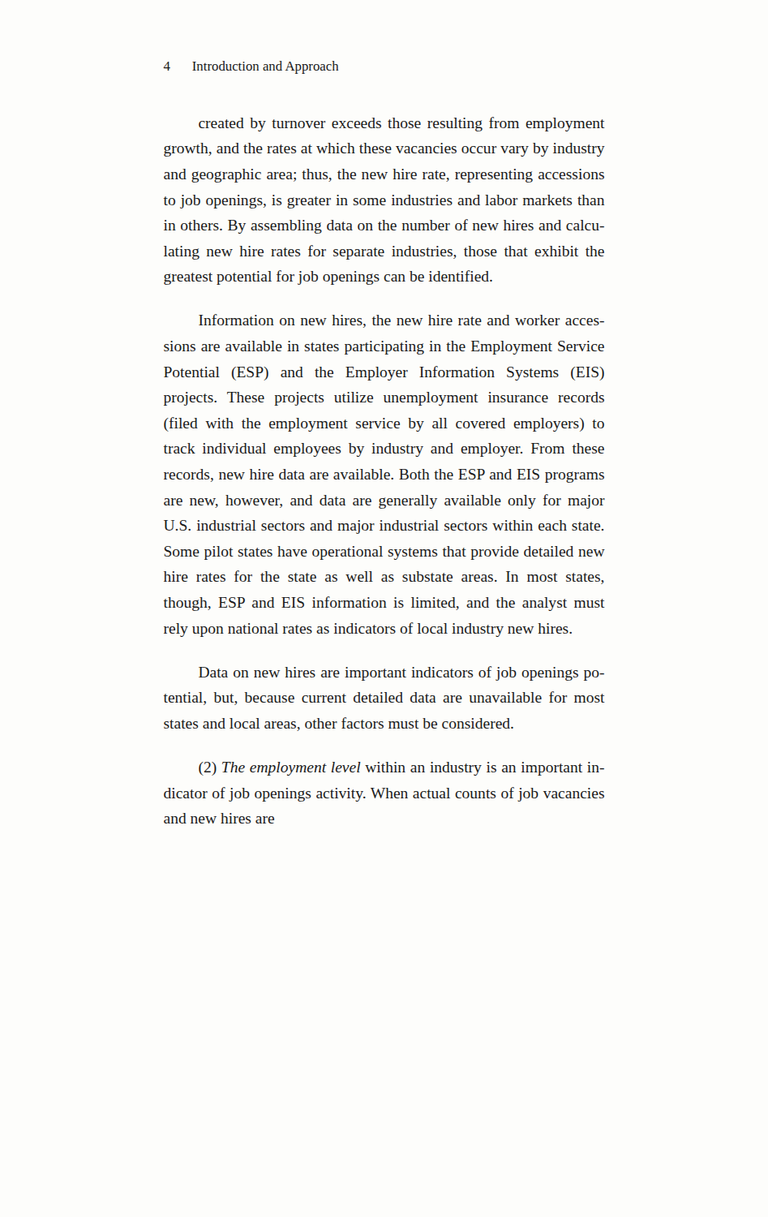4 Introduction and Approach
created by turnover exceeds those resulting from employment growth, and the rates at which these vacancies occur vary by industry and geographic area; thus, the new hire rate, representing accessions to job openings, is greater in some industries and labor markets than in others. By assembling data on the number of new hires and calculating new hire rates for separate industries, those that exhibit the greatest potential for job openings can be identified.
Information on new hires, the new hire rate and worker accessions are available in states participating in the Employment Service Potential (ESP) and the Employer Information Systems (EIS) projects. These projects utilize unemployment insurance records (filed with the employment service by all covered employers) to track individual employees by industry and employer. From these records, new hire data are available. Both the ESP and EIS programs are new, however, and data are generally available only for major U.S. industrial sectors and major industrial sectors within each state. Some pilot states have operational systems that provide detailed new hire rates for the state as well as substate areas. In most states, though, ESP and EIS information is limited, and the analyst must rely upon national rates as indicators of local industry new hires.
Data on new hires are important indicators of job openings potential, but, because current detailed data are unavailable for most states and local areas, other factors must be considered.
(2) The employment level within an industry is an important indicator of job openings activity. When actual counts of job vacancies and new hires are